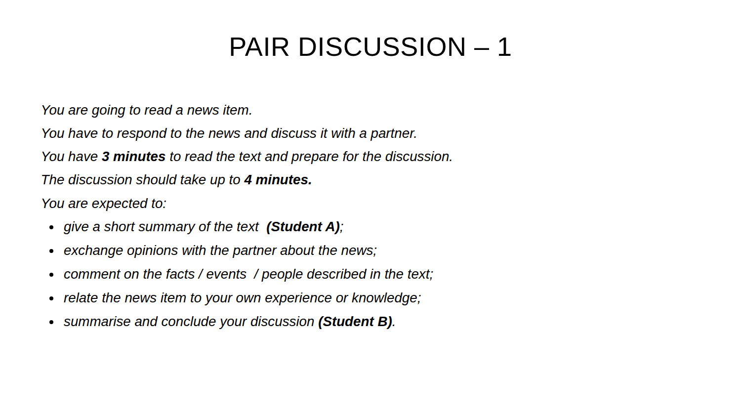PAIR DISCUSSION – 1
You are going to read a news item.
You have to respond to the news and discuss it with a partner.
You have 3 minutes to read the text and prepare for the discussion.
The discussion should take up to 4 minutes.
You are expected to:
give a short summary of the text (Student A);
exchange opinions with the partner about the news;
comment on the facts / events / people described in the text;
relate the news item to your own experience or knowledge;
summarise and conclude your discussion (Student B).